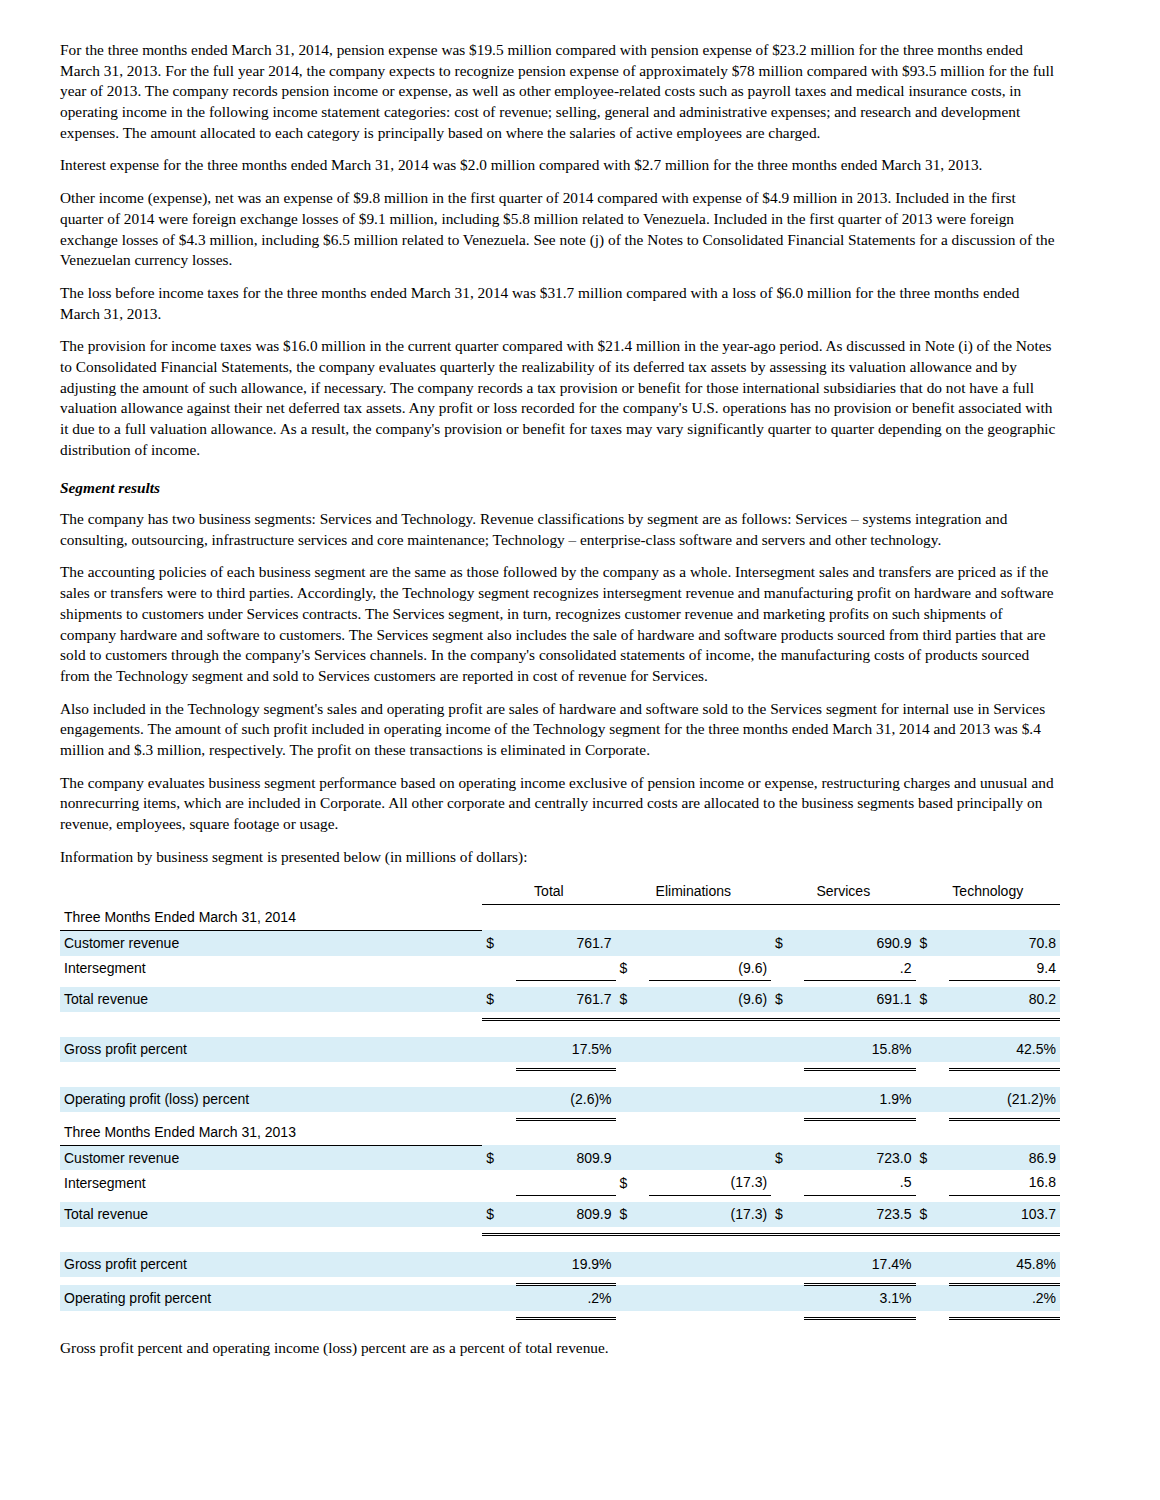For the three months ended March 31, 2014, pension expense was $19.5 million compared with pension expense of $23.2 million for the three months ended March 31, 2013. For the full year 2014, the company expects to recognize pension expense of approximately $78 million compared with $93.5 million for the full year of 2013. The company records pension income or expense, as well as other employee-related costs such as payroll taxes and medical insurance costs, in operating income in the following income statement categories: cost of revenue; selling, general and administrative expenses; and research and development expenses. The amount allocated to each category is principally based on where the salaries of active employees are charged.
Interest expense for the three months ended March 31, 2014 was $2.0 million compared with $2.7 million for the three months ended March 31, 2013.
Other income (expense), net was an expense of $9.8 million in the first quarter of 2014 compared with expense of $4.9 million in 2013. Included in the first quarter of 2014 were foreign exchange losses of $9.1 million, including $5.8 million related to Venezuela. Included in the first quarter of 2013 were foreign exchange losses of $4.3 million, including $6.5 million related to Venezuela. See note (j) of the Notes to Consolidated Financial Statements for a discussion of the Venezuelan currency losses.
The loss before income taxes for the three months ended March 31, 2014 was $31.7 million compared with a loss of $6.0 million for the three months ended March 31, 2013.
The provision for income taxes was $16.0 million in the current quarter compared with $21.4 million in the year-ago period. As discussed in Note (i) of the Notes to Consolidated Financial Statements, the company evaluates quarterly the realizability of its deferred tax assets by assessing its valuation allowance and by adjusting the amount of such allowance, if necessary. The company records a tax provision or benefit for those international subsidiaries that do not have a full valuation allowance against their net deferred tax assets. Any profit or loss recorded for the company's U.S. operations has no provision or benefit associated with it due to a full valuation allowance. As a result, the company's provision or benefit for taxes may vary significantly quarter to quarter depending on the geographic distribution of income.
Segment results
The company has two business segments: Services and Technology. Revenue classifications by segment are as follows: Services – systems integration and consulting, outsourcing, infrastructure services and core maintenance; Technology – enterprise-class software and servers and other technology.
The accounting policies of each business segment are the same as those followed by the company as a whole. Intersegment sales and transfers are priced as if the sales or transfers were to third parties. Accordingly, the Technology segment recognizes intersegment revenue and manufacturing profit on hardware and software shipments to customers under Services contracts. The Services segment, in turn, recognizes customer revenue and marketing profits on such shipments of company hardware and software to customers. The Services segment also includes the sale of hardware and software products sourced from third parties that are sold to customers through the company's Services channels. In the company's consolidated statements of income, the manufacturing costs of products sourced from the Technology segment and sold to Services customers are reported in cost of revenue for Services.
Also included in the Technology segment's sales and operating profit are sales of hardware and software sold to the Services segment for internal use in Services engagements. The amount of such profit included in operating income of the Technology segment for the three months ended March 31, 2014 and 2013 was $.4 million and $.3 million, respectively. The profit on these transactions is eliminated in Corporate.
The company evaluates business segment performance based on operating income exclusive of pension income or expense, restructuring charges and unusual and nonrecurring items, which are included in Corporate. All other corporate and centrally incurred costs are allocated to the business segments based principally on revenue, employees, square footage or usage.
Information by business segment is presented below (in millions of dollars):
| | Total | Eliminations | Services | Technology |
| Three Months Ended March 31, 2014 | |
| Customer revenue | $ | 761.7 | | | $ | 690.9 | $ | 70.8 |
| Intersegment | | | $ | (9.6) | | .2 | | 9.4 |
| Total revenue | $ | 761.7 | $ | (9.6) | $ | 691.1 | $ | 80.2 |
| Gross profit percent | | 17.5% | | | | 15.8% | | 42.5% |
| Operating profit (loss) percent | | (2.6)% | | | | 1.9% | | (21.2)% |
| Three Months Ended March 31, 2013 | |
| Customer revenue | $ | 809.9 | | | $ | 723.0 | $ | 86.9 |
| Intersegment | | | $ | (17.3) | | .5 | | 16.8 |
| Total revenue | $ | 809.9 | $ | (17.3) | $ | 723.5 | $ | 103.7 |
| Gross profit percent | | 19.9% | | | | 17.4% | | 45.8% |
| Operating profit percent | | .2% | | | | 3.1% | | .2% |
Gross profit percent and operating income (loss) percent are as a percent of total revenue.